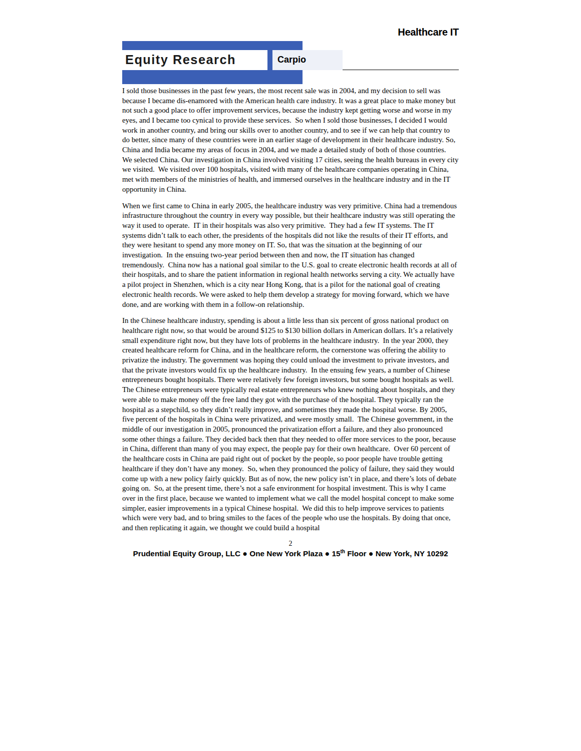Healthcare IT
Equity Research
Carpio
I sold those businesses in the past few years, the most recent sale was in 2004, and my decision to sell was because I became dis-enamored with the American health care industry. It was a great place to make money but not such a good place to offer improvement services, because the industry kept getting worse and worse in my eyes, and I became too cynical to provide these services. So when I sold those businesses, I decided I would work in another country, and bring our skills over to another country, and to see if we can help that country to do better, since many of these countries were in an earlier stage of development in their healthcare industry. So, China and India became my areas of focus in 2004, and we made a detailed study of both of those countries. We selected China. Our investigation in China involved visiting 17 cities, seeing the health bureaus in every city we visited. We visited over 100 hospitals, visited with many of the healthcare companies operating in China, met with members of the ministries of health, and immersed ourselves in the healthcare industry and in the IT opportunity in China.
When we first came to China in early 2005, the healthcare industry was very primitive. China had a tremendous infrastructure throughout the country in every way possible, but their healthcare industry was still operating the way it used to operate. IT in their hospitals was also very primitive. They had a few IT systems. The IT systems didn’t talk to each other, the presidents of the hospitals did not like the results of their IT efforts, and they were hesitant to spend any more money on IT. So, that was the situation at the beginning of our investigation. In the ensuing two-year period between then and now, the IT situation has changed tremendously. China now has a national goal similar to the U.S. goal to create electronic health records at all of their hospitals, and to share the patient information in regional health networks serving a city. We actually have a pilot project in Shenzhen, which is a city near Hong Kong, that is a pilot for the national goal of creating electronic health records. We were asked to help them develop a strategy for moving forward, which we have done, and are working with them in a follow-on relationship.
In the Chinese healthcare industry, spending is about a little less than six percent of gross national product on healthcare right now, so that would be around $125 to $130 billion dollars in American dollars. It’s a relatively small expenditure right now, but they have lots of problems in the healthcare industry. In the year 2000, they created healthcare reform for China, and in the healthcare reform, the cornerstone was offering the ability to privatize the industry. The government was hoping they could unload the investment to private investors, and that the private investors would fix up the healthcare industry. In the ensuing few years, a number of Chinese entrepreneurs bought hospitals. There were relatively few foreign investors, but some bought hospitals as well. The Chinese entrepreneurs were typically real estate entrepreneurs who knew nothing about hospitals, and they were able to make money off the free land they got with the purchase of the hospital. They typically ran the hospital as a stepchild, so they didn’t really improve, and sometimes they made the hospital worse. By 2005, five percent of the hospitals in China were privatized, and were mostly small. The Chinese government, in the middle of our investigation in 2005, pronounced the privatization effort a failure, and they also pronounced some other things a failure. They decided back then that they needed to offer more services to the poor, because in China, different than many of you may expect, the people pay for their own healthcare. Over 60 percent of the healthcare costs in China are paid right out of pocket by the people, so poor people have trouble getting healthcare if they don’t have any money. So, when they pronounced the policy of failure, they said they would come up with a new policy fairly quickly. But as of now, the new policy isn’t in place, and there’s lots of debate going on. So, at the present time, there’s not a safe environment for hospital investment. This is why I came over in the first place, because we wanted to implement what we call the model hospital concept to make some simpler, easier improvements in a typical Chinese hospital. We did this to help improve services to patients which were very bad, and to bring smiles to the faces of the people who use the hospitals. By doing that once, and then replicating it again, we thought we could build a hospital
2
Prudential Equity Group, LLC ● One New York Plaza ● 15th Floor ● New York, NY 10292